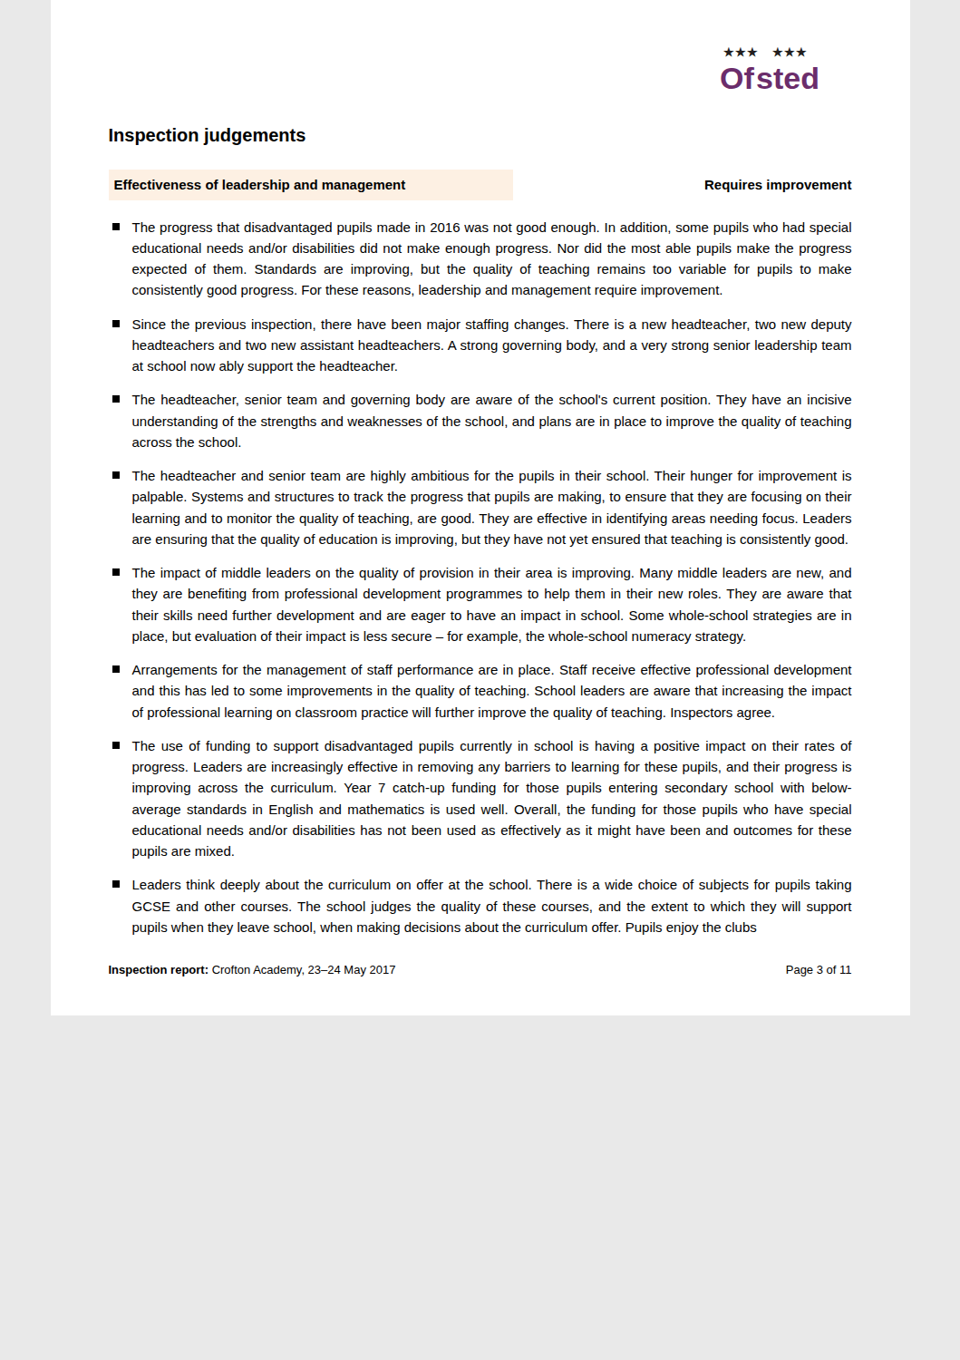★★★ ★★★ Of sted
Inspection judgements
Effectiveness of leadership and management
Requires improvement
The progress that disadvantaged pupils made in 2016 was not good enough. In addition, some pupils who had special educational needs and/or disabilities did not make enough progress. Nor did the most able pupils make the progress expected of them. Standards are improving, but the quality of teaching remains too variable for pupils to make consistently good progress. For these reasons, leadership and management require improvement.
Since the previous inspection, there have been major staffing changes. There is a new headteacher, two new deputy headteachers and two new assistant headteachers. A strong governing body, and a very strong senior leadership team at school now ably support the headteacher.
The headteacher, senior team and governing body are aware of the school's current position. They have an incisive understanding of the strengths and weaknesses of the school, and plans are in place to improve the quality of teaching across the school.
The headteacher and senior team are highly ambitious for the pupils in their school. Their hunger for improvement is palpable. Systems and structures to track the progress that pupils are making, to ensure that they are focusing on their learning and to monitor the quality of teaching, are good. They are effective in identifying areas needing focus. Leaders are ensuring that the quality of education is improving, but they have not yet ensured that teaching is consistently good.
The impact of middle leaders on the quality of provision in their area is improving. Many middle leaders are new, and they are benefiting from professional development programmes to help them in their new roles. They are aware that their skills need further development and are eager to have an impact in school. Some whole-school strategies are in place, but evaluation of their impact is less secure – for example, the whole-school numeracy strategy.
Arrangements for the management of staff performance are in place. Staff receive effective professional development and this has led to some improvements in the quality of teaching. School leaders are aware that increasing the impact of professional learning on classroom practice will further improve the quality of teaching. Inspectors agree.
The use of funding to support disadvantaged pupils currently in school is having a positive impact on their rates of progress. Leaders are increasingly effective in removing any barriers to learning for these pupils, and their progress is improving across the curriculum. Year 7 catch-up funding for those pupils entering secondary school with below-average standards in English and mathematics is used well. Overall, the funding for those pupils who have special educational needs and/or disabilities has not been used as effectively as it might have been and outcomes for these pupils are mixed.
Leaders think deeply about the curriculum on offer at the school. There is a wide choice of subjects for pupils taking GCSE and other courses. The school judges the quality of these courses, and the extent to which they will support pupils when they leave school, when making decisions about the curriculum offer. Pupils enjoy the clubs
Inspection report: Crofton Academy, 23–24 May 2017
Page 3 of 11